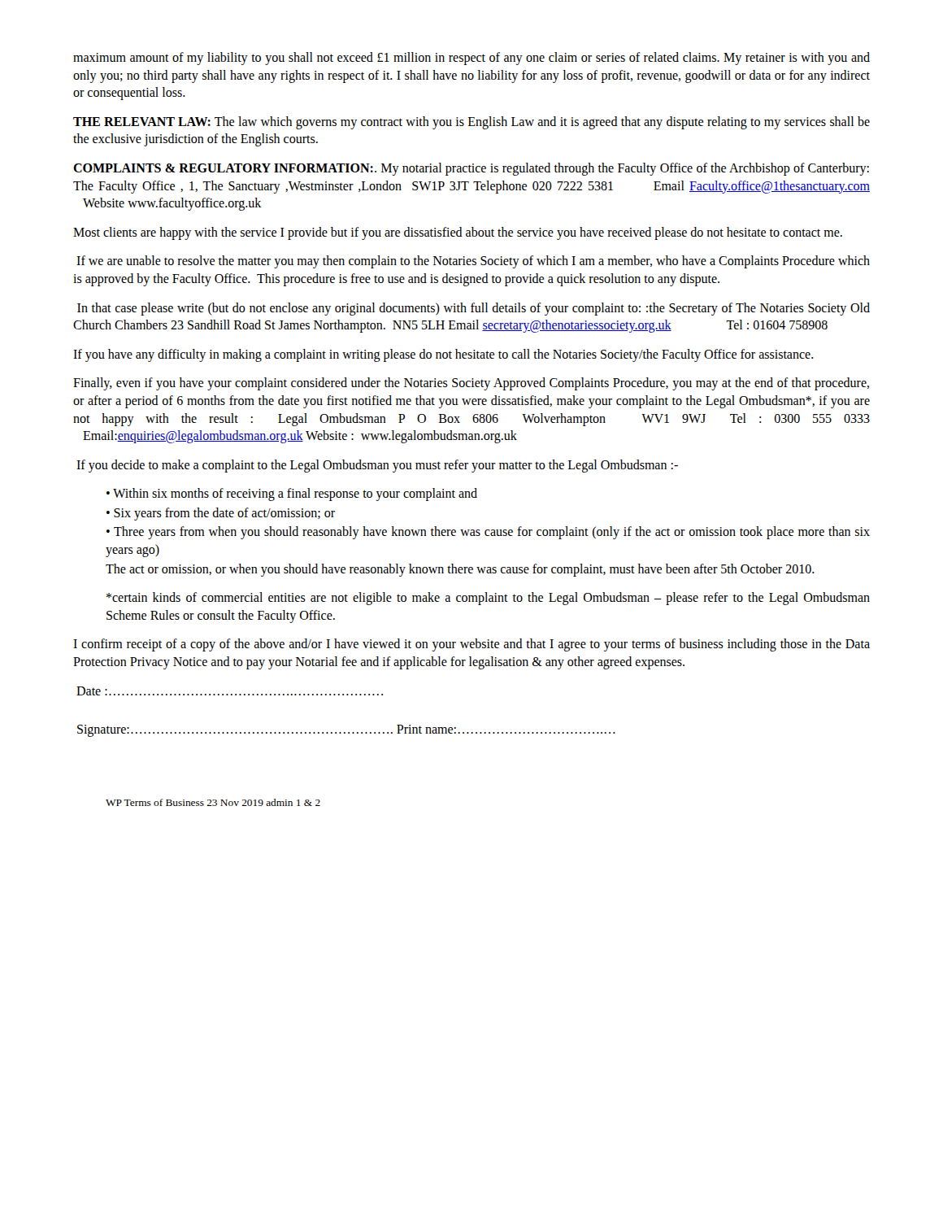maximum amount of my liability to you shall not exceed £1 million in respect of any one claim or series of related claims. My retainer is with you and only you; no third party shall have any rights in respect of it. I shall have no liability for any loss of profit, revenue, goodwill or data or for any indirect or consequential loss.
THE RELEVANT LAW: The law which governs my contract with you is English Law and it is agreed that any dispute relating to my services shall be the exclusive jurisdiction of the English courts.
COMPLAINTS & REGULATORY INFORMATION:. My notarial practice is regulated through the Faculty Office of the Archbishop of Canterbury: The Faculty Office , 1, The Sanctuary ,Westminster ,London SW1P 3JT Telephone 020 7222 5381 Email Faculty.office@1thesanctuary.com Website www.facultyoffice.org.uk
Most clients are happy with the service I provide but if you are dissatisfied about the service you have received please do not hesitate to contact me.
If we are unable to resolve the matter you may then complain to the Notaries Society of which I am a member, who have a Complaints Procedure which is approved by the Faculty Office. This procedure is free to use and is designed to provide a quick resolution to any dispute.
In that case please write (but do not enclose any original documents) with full details of your complaint to: :the Secretary of The Notaries Society Old Church Chambers 23 Sandhill Road St James Northampton. NN5 5LH Email secretary@thenotariessociety.org.uk Tel : 01604 758908
If you have any difficulty in making a complaint in writing please do not hesitate to call the Notaries Society/the Faculty Office for assistance.
Finally, even if you have your complaint considered under the Notaries Society Approved Complaints Procedure, you may at the end of that procedure, or after a period of 6 months from the date you first notified me that you were dissatisfied, make your complaint to the Legal Ombudsman*, if you are not happy with the result : Legal Ombudsman P O Box 6806 Wolverhampton WV1 9WJ Tel : 0300 555 0333 Email:enquiries@legalombudsman.org.uk Website : www.legalombudsman.org.uk
If you decide to make a complaint to the Legal Ombudsman you must refer your matter to the Legal Ombudsman :-
• Within six months of receiving a final response to your complaint and
• Six years from the date of act/omission; or
• Three years from when you should reasonably have known there was cause for complaint (only if the act or omission took place more than six years ago)
The act or omission, or when you should have reasonably known there was cause for complaint, must have been after 5th October 2010.
*certain kinds of commercial entities are not eligible to make a complaint to the Legal Ombudsman – please refer to the Legal Ombudsman Scheme Rules or consult the Faculty Office.
I confirm receipt of a copy of the above and/or I have viewed it on your website and that I agree to your terms of business including those in the Data Protection Privacy Notice and to pay your Notarial fee and if applicable for legalisation & any other agreed expenses.
Date :…………………………………….…………………
Signature:……………………………………………………. Print name:…………………………….…
WP Terms of Business 23 Nov 2019 admin 1 & 2